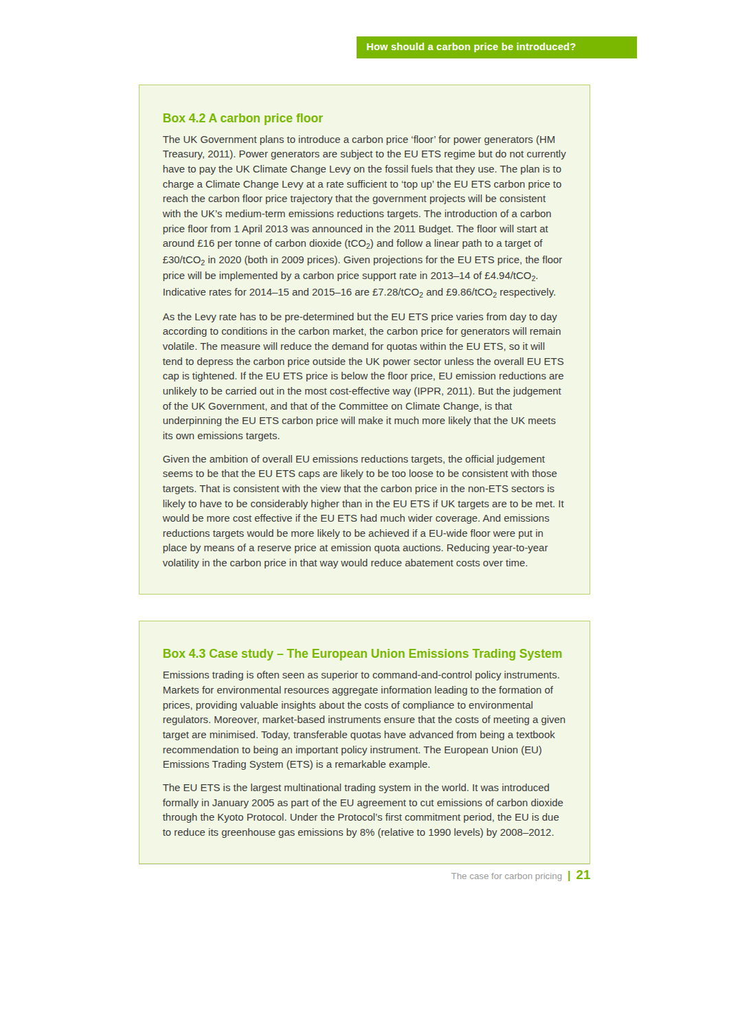How should a carbon price be introduced?
Box 4.2 A carbon price floor
The UK Government plans to introduce a carbon price ‘floor’ for power generators (HM Treasury, 2011). Power generators are subject to the EU ETS regime but do not currently have to pay the UK Climate Change Levy on the fossil fuels that they use. The plan is to charge a Climate Change Levy at a rate sufficient to ‘top up’ the EU ETS carbon price to reach the carbon floor price trajectory that the government projects will be consistent with the UK’s medium-term emissions reductions targets. The introduction of a carbon price floor from 1 April 2013 was announced in the 2011 Budget. The floor will start at around £16 per tonne of carbon dioxide (tCO2) and follow a linear path to a target of £30/tCO2 in 2020 (both in 2009 prices). Given projections for the EU ETS price, the floor price will be implemented by a carbon price support rate in 2013–14 of £4.94/tCO2. Indicative rates for 2014–15 and 2015–16 are £7.28/tCO2 and £9.86/tCO2 respectively.
As the Levy rate has to be pre-determined but the EU ETS price varies from day to day according to conditions in the carbon market, the carbon price for generators will remain volatile. The measure will reduce the demand for quotas within the EU ETS, so it will tend to depress the carbon price outside the UK power sector unless the overall EU ETS cap is tightened. If the EU ETS price is below the floor price, EU emission reductions are unlikely to be carried out in the most cost-effective way (IPPR, 2011). But the judgement of the UK Government, and that of the Committee on Climate Change, is that underpinning the EU ETS carbon price will make it much more likely that the UK meets its own emissions targets.
Given the ambition of overall EU emissions reductions targets, the official judgement seems to be that the EU ETS caps are likely to be too loose to be consistent with those targets. That is consistent with the view that the carbon price in the non-ETS sectors is likely to have to be considerably higher than in the EU ETS if UK targets are to be met. It would be more cost effective if the EU ETS had much wider coverage. And emissions reductions targets would be more likely to be achieved if a EU-wide floor were put in place by means of a reserve price at emission quota auctions. Reducing year-to-year volatility in the carbon price in that way would reduce abatement costs over time.
Box 4.3 Case study – The European Union Emissions Trading System
Emissions trading is often seen as superior to command-and-control policy instruments. Markets for environmental resources aggregate information leading to the formation of prices, providing valuable insights about the costs of compliance to environmental regulators. Moreover, market-based instruments ensure that the costs of meeting a given target are minimised. Today, transferable quotas have advanced from being a textbook recommendation to being an important policy instrument. The European Union (EU) Emissions Trading System (ETS) is a remarkable example.
The EU ETS is the largest multinational trading system in the world. It was introduced formally in January 2005 as part of the EU agreement to cut emissions of carbon dioxide through the Kyoto Protocol. Under the Protocol’s first commitment period, the EU is due to reduce its greenhouse gas emissions by 8% (relative to 1990 levels) by 2008–2012.
The case for carbon pricing | 21